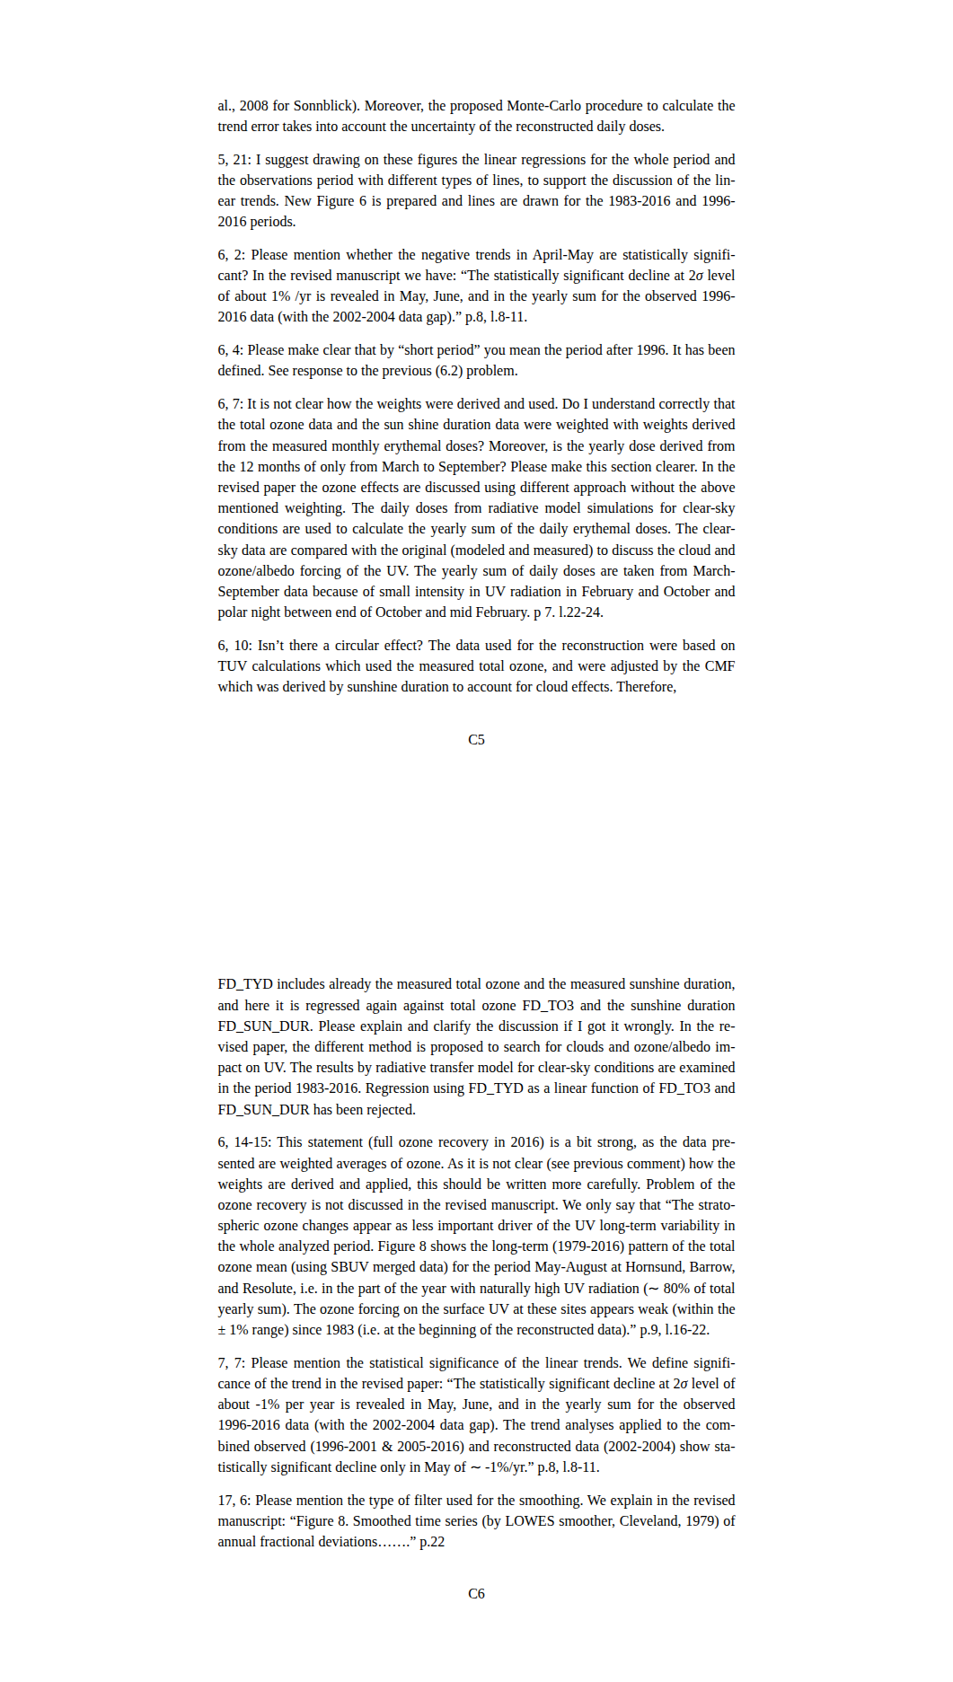al., 2008 for Sonnblick). Moreover, the proposed Monte-Carlo procedure to calculate the trend error takes into account the uncertainty of the reconstructed daily doses.
5, 21: I suggest drawing on these figures the linear regressions for the whole period and the observations period with different types of lines, to support the discussion of the linear trends. New Figure 6 is prepared and lines are drawn for the 1983-2016 and 1996-2016 periods.
6, 2: Please mention whether the negative trends in April-May are statistically significant? In the revised manuscript we have: “The statistically significant decline at 2σ level of about 1% /yr is revealed in May, June, and in the yearly sum for the observed 1996-2016 data (with the 2002-2004 data gap).” p.8, l.8-11.
6, 4: Please make clear that by “short period” you mean the period after 1996. It has been defined. See response to the previous (6.2) problem.
6, 7: It is not clear how the weights were derived and used. Do I understand correctly that the total ozone data and the sun shine duration data were weighted with weights derived from the measured monthly erythemal doses? Moreover, is the yearly dose derived from the 12 months of only from March to September? Please make this section clearer. In the revised paper the ozone effects are discussed using different approach without the above mentioned weighting. The daily doses from radiative model simulations for clear-sky conditions are used to calculate the yearly sum of the daily erythemal doses. The clear-sky data are compared with the original (modeled and measured) to discuss the cloud and ozone/albedo forcing of the UV. The yearly sum of daily doses are taken from March-September data because of small intensity in UV radiation in February and October and polar night between end of October and mid February. p 7. l.22-24.
6, 10: Isn’t there a circular effect? The data used for the reconstruction were based on TUV calculations which used the measured total ozone, and were adjusted by the CMF which was derived by sunshine duration to account for cloud effects. Therefore,
C5
FD_TYD includes already the measured total ozone and the measured sunshine duration, and here it is regressed again against total ozone FD_TO3 and the sunshine duration FD_SUN_DUR. Please explain and clarify the discussion if I got it wrongly. In the revised paper, the different method is proposed to search for clouds and ozone/albedo impact on UV. The results by radiative transfer model for clear-sky conditions are examined in the period 1983-2016. Regression using FD_TYD as a linear function of FD_TO3 and FD_SUN_DUR has been rejected.
6, 14-15: This statement (full ozone recovery in 2016) is a bit strong, as the data presented are weighted averages of ozone. As it is not clear (see previous comment) how the weights are derived and applied, this should be written more carefully. Problem of the ozone recovery is not discussed in the revised manuscript. We only say that “The stratospheric ozone changes appear as less important driver of the UV long-term variability in the whole analyzed period. Figure 8 shows the long-term (1979-2016) pattern of the total ozone mean (using SBUV merged data) for the period May-August at Hornsund, Barrow, and Resolute, i.e. in the part of the year with naturally high UV radiation (∼ 80% of total yearly sum). The ozone forcing on the surface UV at these sites appears weak (within the ± 1% range) since 1983 (i.e. at the beginning of the reconstructed data).” p.9, l.16-22.
7, 7: Please mention the statistical significance of the linear trends. We define significance of the trend in the revised paper: “The statistically significant decline at 2σ level of about -1% per year is revealed in May, June, and in the yearly sum for the observed 1996-2016 data (with the 2002-2004 data gap). The trend analyses applied to the combined observed (1996-2001 & 2005-2016) and reconstructed data (2002-2004) show statistically significant decline only in May of ∼ -1%/yr.” p.8, l.8-11.
17, 6: Please mention the type of filter used for the smoothing. We explain in the revised manuscript: “Figure 8. Smoothed time series (by LOWES smoother, Cleveland, 1979) of annual fractional deviations…….” p.22
C6